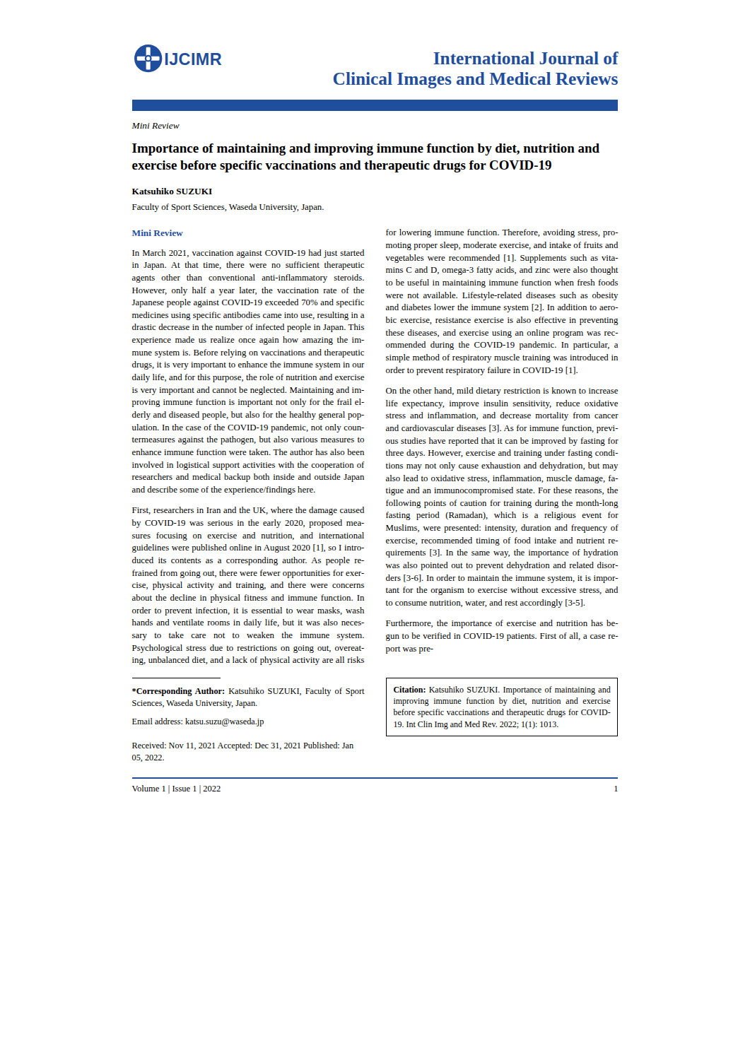IJCIMR
International Journal of
Clinical Images and Medical Reviews
Mini Review
Importance of maintaining and improving immune function by diet, nutrition and exercise before specific vaccinations and therapeutic drugs for COVID-19
Katsuhiko SUZUKI
Faculty of Sport Sciences, Waseda University, Japan.
Mini Review
In March 2021, vaccination against COVID-19 had just started in Japan. At that time, there were no sufficient therapeutic agents other than conventional anti-inflammatory steroids. However, only half a year later, the vaccination rate of the Japanese people against COVID-19 exceeded 70% and specific medicines using specific antibodies came into use, resulting in a drastic decrease in the number of infected people in Japan. This experience made us realize once again how amazing the immune system is. Before relying on vaccinations and therapeutic drugs, it is very important to enhance the immune system in our daily life, and for this purpose, the role of nutrition and exercise is very important and cannot be neglected. Maintaining and improving immune function is important not only for the frail elderly and diseased people, but also for the healthy general population. In the case of the COVID-19 pandemic, not only countermeasures against the pathogen, but also various measures to enhance immune function were taken. The author has also been involved in logistical support activities with the cooperation of researchers and medical backup both inside and outside Japan and describe some of the experience/findings here.
First, researchers in Iran and the UK, where the damage caused by COVID-19 was serious in the early 2020, proposed measures focusing on exercise and nutrition, and international guidelines were published online in August 2020 [1], so I introduced its contents as a corresponding author. As people refrained from going out, there were fewer opportunities for exercise, physical activity and training, and there were concerns about the decline in physical fitness and immune function. In order to prevent infection, it is essential to wear masks, wash hands and ventilate rooms in daily life, but it was also necessary to take care not to weaken the immune system. Psychological stress due to restrictions on going out, overeating, unbalanced diet, and a lack of physical activity are all risks for lowering immune function. Therefore, avoiding stress, promoting proper sleep, moderate exercise, and intake of fruits and vegetables were recommended [1]. Supplements such as vitamins C and D, omega-3 fatty acids, and zinc were also thought to be useful in maintaining immune function when fresh foods were not available. Lifestyle-related diseases such as obesity and diabetes lower the immune system [2]. In addition to aerobic exercise, resistance exercise is also effective in preventing these diseases, and exercise using an online program was recommended during the COVID-19 pandemic. In particular, a simple method of respiratory muscle training was introduced in order to prevent respiratory failure in COVID-19 [1].
On the other hand, mild dietary restriction is known to increase life expectancy, improve insulin sensitivity, reduce oxidative stress and inflammation, and decrease mortality from cancer and cardiovascular diseases [3]. As for immune function, previous studies have reported that it can be improved by fasting for three days. However, exercise and training under fasting conditions may not only cause exhaustion and dehydration, but may also lead to oxidative stress, inflammation, muscle damage, fatigue and an immunocompromised state. For these reasons, the following points of caution for training during the month-long fasting period (Ramadan), which is a religious event for Muslims, were presented: intensity, duration and frequency of exercise, recommended timing of food intake and nutrient requirements [3]. In the same way, the importance of hydration was also pointed out to prevent dehydration and related disorders [3-6]. In order to maintain the immune system, it is important for the organism to exercise without excessive stress, and to consume nutrition, water, and rest accordingly [3-5].
Furthermore, the importance of exercise and nutrition has begun to be verified in COVID-19 patients. First of all, a case report was pre-
*Corresponding Author: Katsuhiko SUZUKI, Faculty of Sport Sciences, Waseda University, Japan.
Email address: katsu.suzu@waseda.jp
Received: Nov 11, 2021 Accepted: Dec 31, 2021 Published: Jan 05, 2022.
Citation: Katsuhiko SUZUKI. Importance of maintaining and improving immune function by diet, nutrition and exercise before specific vaccinations and therapeutic drugs for COVID-19. Int Clin Img and Med Rev. 2022; 1(1): 1013.
Volume 1 | Issue 1 | 2022
1